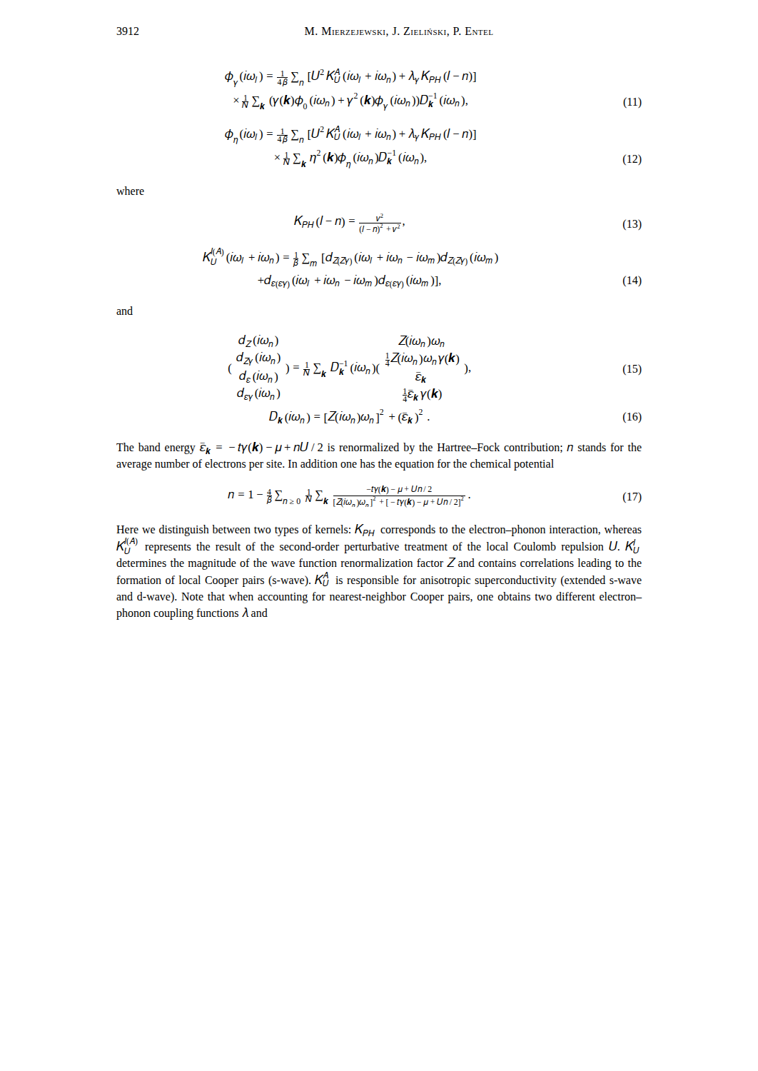3912 M. Mierzejewski, J. Zieliński, P. Entel
ϕγ (iωl) = 14β ∑n [ U2 KUA (iωl+iωn) + λγ KPH (l−n) ]
× 1N ∑𝒌 ( γ(𝒌) ϕ0(iωn) + γ2(𝒌) ϕγ(iωn) ) D𝒌−1 (iωn) ,
(11)
ϕη (iωl) = 14β ∑n [ U2 KUA (iωl+iωn) + λγ KPH (l−n) ]
× 1N ∑𝒌 η2(𝒌) ϕη(iωn) D𝒌−1 (iωn) ,
(12)
where
KPH (l−n) = ν2 (l−n)2+ν2 ,
(13)
KUI(A) (iωl+iωn) = 1β ∑m [ dZ(Zγ) (iωl+iωn−iωm) dZ(Zγ) (iωm)
+ dε(εγ) (iωl+iωn−iωm) dε(εγ) (iωm) ] ,
(14)
and
( dZ(iωn) dZγ(iωn) dε(iωn) dεγ(iωn) ) = 1N ∑𝒌 D𝒌−1 (iωn) ( Z(iωn)ωn 14Z(iωn)ωnγ(𝒌) ε¯𝒌 14ε¯𝒌γ(𝒌) ) ,
(15)
D𝒌 (iωn) = [Z(iωn)ωn]2 + (ε¯𝒌)2 .
(16)
The band energy ε¯𝒌=−tγ(𝒌)−μ+nU/2 is renormalized by the Hartree–Fock contribution; n stands for the average number of electrons per site. In addition one has the equation for the chemical potential
n = 1 − 4β ∑n≥0 1N ∑𝒌 −tγ(𝒌)−μ+Un/2 [Z(iωn)ωn]2 + [−tγ(𝒌)−μ+Un/2]2 .
(17)
Here we distinguish between two types of kernels: KPH corresponds to the electron–phonon interaction, whereas KUI(A) represents the result of the second-order perturbative treatment of the local Coulomb repulsion U. KUI determines the magnitude of the wave function renormalization factor Z and contains correlations leading to the formation of local Cooper pairs (s-wave). KUA is responsible for anisotropic superconductivity (extended s-wave and d-wave). Note that when accounting for nearest-neighbor Cooper pairs, one obtains two different electron–phonon coupling functions λ and